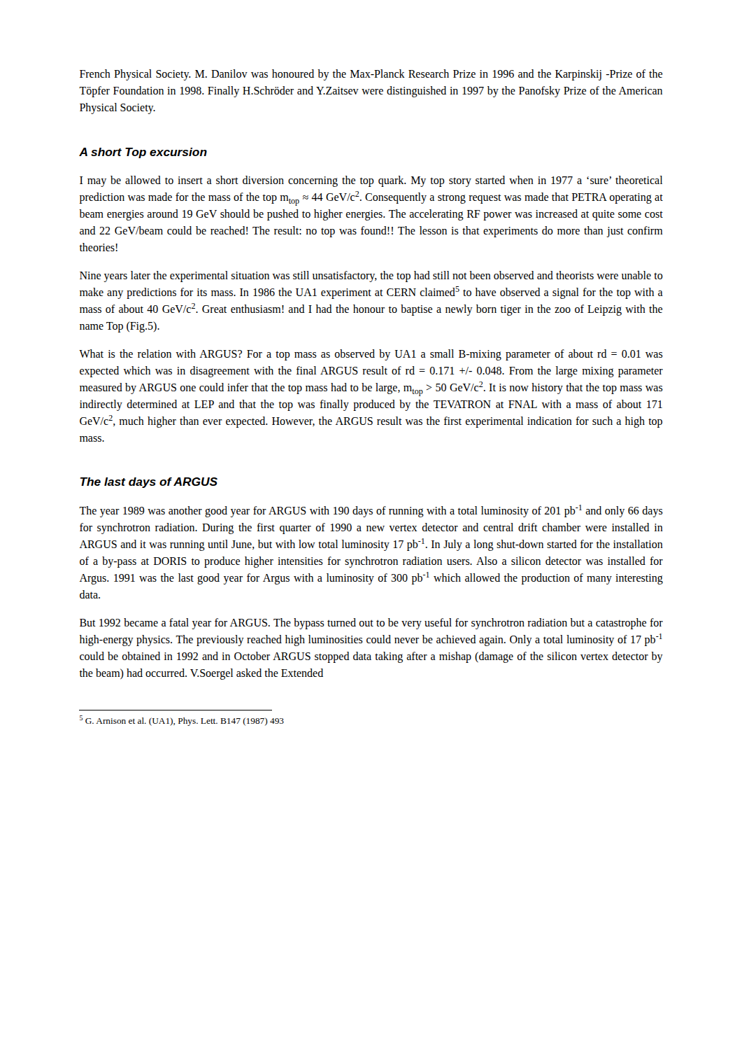French Physical Society. M. Danilov was honoured by the Max-Planck Research Prize in 1996 and the Karpinskij -Prize of the Töpfer Foundation in 1998. Finally H.Schröder and Y.Zaitsev were distinguished in 1997 by the Panofsky Prize of the American Physical Society.
A short Top excursion
I may be allowed to insert a short diversion concerning the top quark. My top story started when in 1977 a ‘sure’ theoretical prediction was made for the mass of the top mtop ≈ 44 GeV/c2. Consequently a strong request was made that PETRA operating at beam energies around 19 GeV should be pushed to higher energies. The accelerating RF power was increased at quite some cost and 22 GeV/beam could be reached! The result: no top was found!! The lesson is that experiments do more than just confirm theories!
Nine years later the experimental situation was still unsatisfactory, the top had still not been observed and theorists were unable to make any predictions for its mass. In 1986 the UA1 experiment at CERN claimed5 to have observed a signal for the top with a mass of about 40 GeV/c2. Great enthusiasm! and I had the honour to baptise a newly born tiger in the zoo of Leipzig with the name Top (Fig.5).
What is the relation with ARGUS? For a top mass as observed by UA1 a small B-mixing parameter of about rd = 0.01 was expected which was in disagreement with the final ARGUS result of rd = 0.171 +/- 0.048. From the large mixing parameter measured by ARGUS one could infer that the top mass had to be large, mtop > 50 GeV/c2. It is now history that the top mass was indirectly determined at LEP and that the top was finally produced by the TEVATRON at FNAL with a mass of about 171 GeV/c2, much higher than ever expected. However, the ARGUS result was the first experimental indication for such a high top mass.
The last days of ARGUS
The year 1989 was another good year for ARGUS with 190 days of running with a total luminosity of 201 pb-1 and only 66 days for synchrotron radiation. During the first quarter of 1990 a new vertex detector and central drift chamber were installed in ARGUS and it was running until June, but with low total luminosity 17 pb-1. In July a long shut-down started for the installation of a by-pass at DORIS to produce higher intensities for synchrotron radiation users. Also a silicon detector was installed for Argus. 1991 was the last good year for Argus with a luminosity of 300 pb-1 which allowed the production of many interesting data.
But 1992 became a fatal year for ARGUS. The bypass turned out to be very useful for synchrotron radiation but a catastrophe for high-energy physics. The previously reached high luminosities could never be achieved again. Only a total luminosity of 17 pb-1 could be obtained in 1992 and in October ARGUS stopped data taking after a mishap (damage of the silicon vertex detector by the beam) had occurred. V.Soergel asked the Extended
5 G. Arnison et al. (UA1), Phys. Lett. B147 (1987) 493